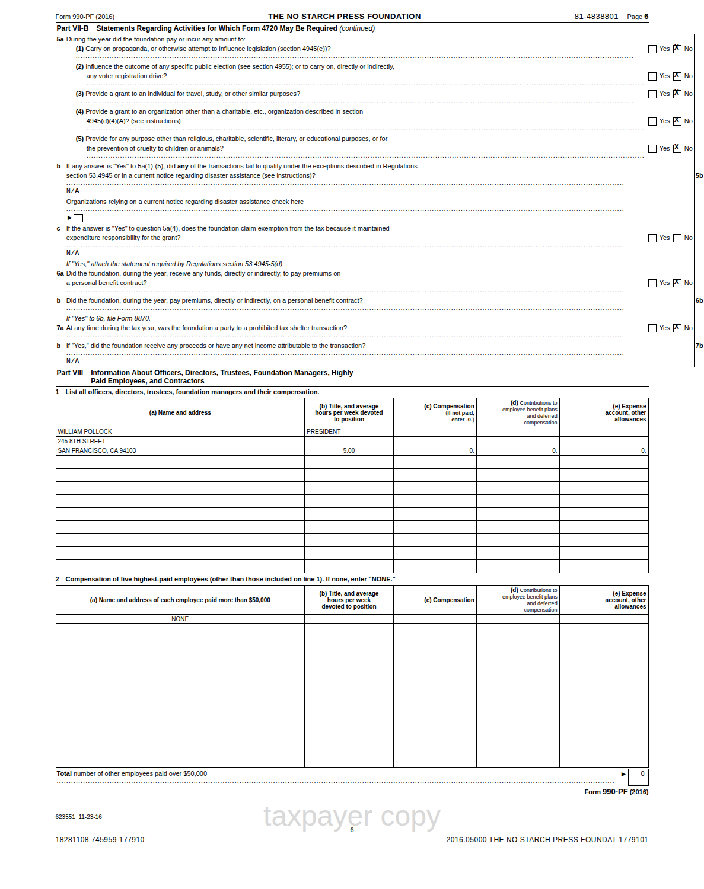Form 990-PF (2016)
THE NO STARCH PRESS FOUNDATION
81-4838801 Page 6
Part VII-B
Statements Regarding Activities for Which Form 4720 May Be Required (continued)
| 5a | During the year did the foundation pay or incur any amount to : | | | |
| | (1) Carry on propaganda, or otherwise attempt to influence legislation (section 4945(e))? | Yes No | | |
| | (2) Influence the outcome of any specific public election (see section 4955); or to carry on, directly or indirectly, | | | |
| | any voter registration drive? | Yes No | | |
| | (3) Provide a grant to an individual for travel, study, or other similar purposes? | Yes No | | |
| | (4) Provide a grant to an organization other than a charitable, etc., organization described in section | | | |
| | 4945(d)(4)(A)? (see instructions) | Yes No | | |
| | (5) Provide for any purpose other than religious, charitable, scientific, literary, or educational purposes, or for | | | |
| | the prevention of cruelty to children or animals? | Yes No | | |
| b | If any answer is "Yes" to 5a(1)-(5), did any of the transactions fail to qualify under the exceptions described in Regulations | | | |
| | section 53.4945 or in a current notice regarding disaster assistance (see instructions)? N/A | | 5b | |
| | Organizations relying on a current notice regarding disaster assistance check here ► | | | |
| c | If the answer is "Yes" to question 5a(4), does the foundation claim exemption from the tax because it maintained | | | |
| | expenditure responsibility for the grant? N/A | Yes No | | |
| | If "Yes," attach the statement required by Regulations section 53.4945-5(d). | | | |
| 6a | Did the foundation, during the year, receive any funds, directly or indirectly, to pay premiums on | | | |
| | a personal benefit contract? | Yes No | | |
| b | Did the foundation, during the year, pay premiums, directly or indirectly, on a personal benefit contract? | | 6b | X |
| | If "Yes" to 6b, file Form 8870. | | | |
| 7a | At any time during the tax year, was the foundation a party to a prohibited tax shelter transaction? | Yes No | | |
| b | If "Yes," did the foundation receive any proceeds or have any net income attributable to the transaction? N/A | | 7b | |
Part VIII
Information About Officers, Directors, Trustees, Foundation Managers, Highly
Paid Employees, and Contractors
1 List all officers, directors, trustees, foundation managers and their compensation.
| (a) Name and address | (b) Title, and average hours per week devoted to position | (c) Compensation ( If not paid, enter -0- ) | (d) Contributions to employee benefit plans and deferred compensation | (e) Expense account, other allowances |
| --- | --- | --- | --- | --- |
| WILLIAM POLLOCK | PRESIDENT | | | |
| 245 8TH STREET | | | | |
| SAN FRANCISCO, CA 94103 | 5.00 | 0. | 0. | 0. |
2 Compensation of five highest-paid employees (other than those included on line 1). If none, enter "NONE."
| (a) Name and address of each employee paid more than $50,000 | (b) Title, and average hours per week devoted to position | (c) Compensation | (d) Contributions to employee benefit plans and deferred compensation | (e) Expense account, other allowances |
| --- | --- | --- | --- | --- |
| NONE | | | | |
| Total number of other employees paid over $50,000 | ► | 0 |
Form 990-PF (2016)
623551 11-23-16
6
18281108 745959 177910 2016.05000 THE NO STARCH PRESS FOUNDAT 1779101
taxpayer copy